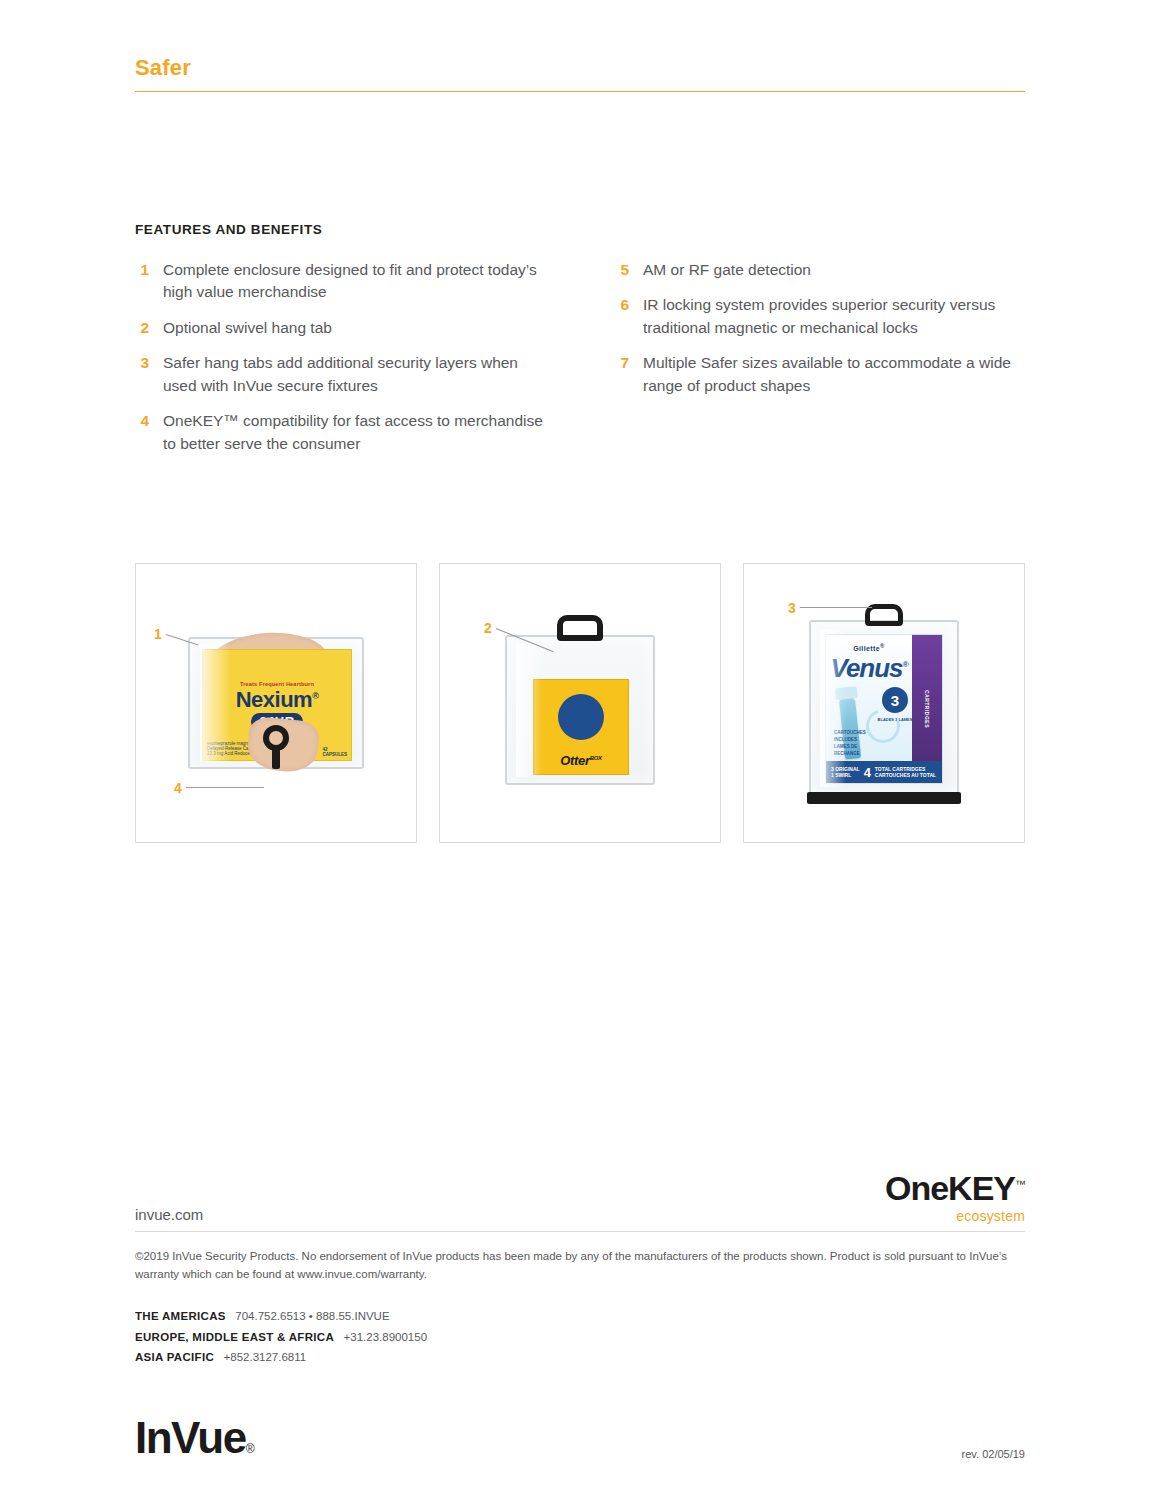Safer
FEATURES AND BENEFITS
1 Complete enclosure designed to fit and protect today’s high value merchandise
2 Optional swivel hang tab
3 Safer hang tabs add additional security layers when used with InVue secure fixtures
4 OneKEY™ compatibility for fast access to merchandise to better serve the consumer
5 AM or RF gate detection
6 IR locking system provides superior security versus traditional magnetic or mechanical locks
7 Multiple Safer sizes available to accommodate a wide range of product shapes
Treats Frequent Heartburn
Nexium®
24HR
esomeprazole magnesium
Delayed-Release Capsules
22.3 mg Acid Reducer
42
CAPSULES
1 4
OtterBOX
2
CARTRIDGES
Gillette®
Venus®
3BLADES 3 LAMES
CARTOUCHES
INCLUDES
LAMES DE
RECHANGE
3 ORIGINAL
1 SWIRL 4 TOTAL CARTRIDGES
CARTOUCHES AU TOTAL
3
invue.com
OneKEY™
ecosystem
©2019 InVue Security Products. No endorsement of InVue products has been made by any of the manufacturers of the products shown. Product is sold pursuant to InVue’s warranty which can be found at www.invue.com/warranty.
THE AMERICAS 704.752.6513 • 888.55.INVUE
EUROPE, MIDDLE EAST & AFRICA +31.23.8900150
ASIA PACIFIC +852.3127.6811
InVue®
rev. 02/05/19